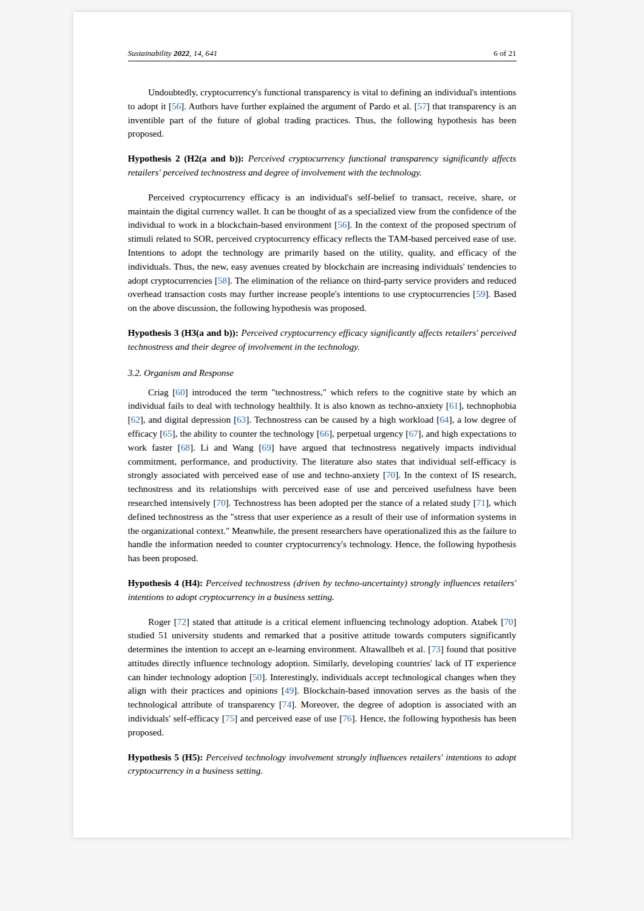Sustainability 2022, 14, 641 6 of 21
Undoubtedly, cryptocurrency's functional transparency is vital to defining an individual's intentions to adopt it [56]. Authors have further explained the argument of Pardo et al. [57] that transparency is an inventible part of the future of global trading practices. Thus, the following hypothesis has been proposed.
Hypothesis 2 (H2(a and b)): Perceived cryptocurrency functional transparency significantly affects retailers' perceived technostress and degree of involvement with the technology.
Perceived cryptocurrency efficacy is an individual's self-belief to transact, receive, share, or maintain the digital currency wallet. It can be thought of as a specialized view from the confidence of the individual to work in a blockchain-based environment [56]. In the context of the proposed spectrum of stimuli related to SOR, perceived cryptocurrency efficacy reflects the TAM-based perceived ease of use. Intentions to adopt the technology are primarily based on the utility, quality, and efficacy of the individuals. Thus, the new, easy avenues created by blockchain are increasing individuals' tendencies to adopt cryptocurrencies [58]. The elimination of the reliance on third-party service providers and reduced overhead transaction costs may further increase people's intentions to use cryptocurrencies [59]. Based on the above discussion, the following hypothesis was proposed.
Hypothesis 3 (H3(a and b)): Perceived cryptocurrency efficacy significantly affects retailers' perceived technostress and their degree of involvement in the technology.
3.2. Organism and Response
Criag [60] introduced the term "technostress," which refers to the cognitive state by which an individual fails to deal with technology healthily. It is also known as techno-anxiety [61], technophobia [62], and digital depression [63]. Technostress can be caused by a high workload [64], a low degree of efficacy [65], the ability to counter the technology [66], perpetual urgency [67], and high expectations to work faster [68]. Li and Wang [69] have argued that technostress negatively impacts individual commitment, performance, and productivity. The literature also states that individual self-efficacy is strongly associated with perceived ease of use and techno-anxiety [70]. In the context of IS research, technostress and its relationships with perceived ease of use and perceived usefulness have been researched intensively [70]. Technostress has been adopted per the stance of a related study [71], which defined technostress as the "stress that user experience as a result of their use of information systems in the organizational context." Meanwhile, the present researchers have operationalized this as the failure to handle the information needed to counter cryptocurrency's technology. Hence, the following hypothesis has been proposed.
Hypothesis 4 (H4): Perceived technostress (driven by techno-uncertainty) strongly influences retailers' intentions to adopt cryptocurrency in a business setting.
Roger [72] stated that attitude is a critical element influencing technology adoption. Atabek [70] studied 51 university students and remarked that a positive attitude towards computers significantly determines the intention to accept an e-learning environment. Altawallbeh et al. [73] found that positive attitudes directly influence technology adoption. Similarly, developing countries' lack of IT experience can hinder technology adoption [50]. Interestingly, individuals accept technological changes when they align with their practices and opinions [49]. Blockchain-based innovation serves as the basis of the technological attribute of transparency [74]. Moreover, the degree of adoption is associated with an individuals' self-efficacy [75] and perceived ease of use [76]. Hence, the following hypothesis has been proposed.
Hypothesis 5 (H5): Perceived technology involvement strongly influences retailers' intentions to adopt cryptocurrency in a business setting.